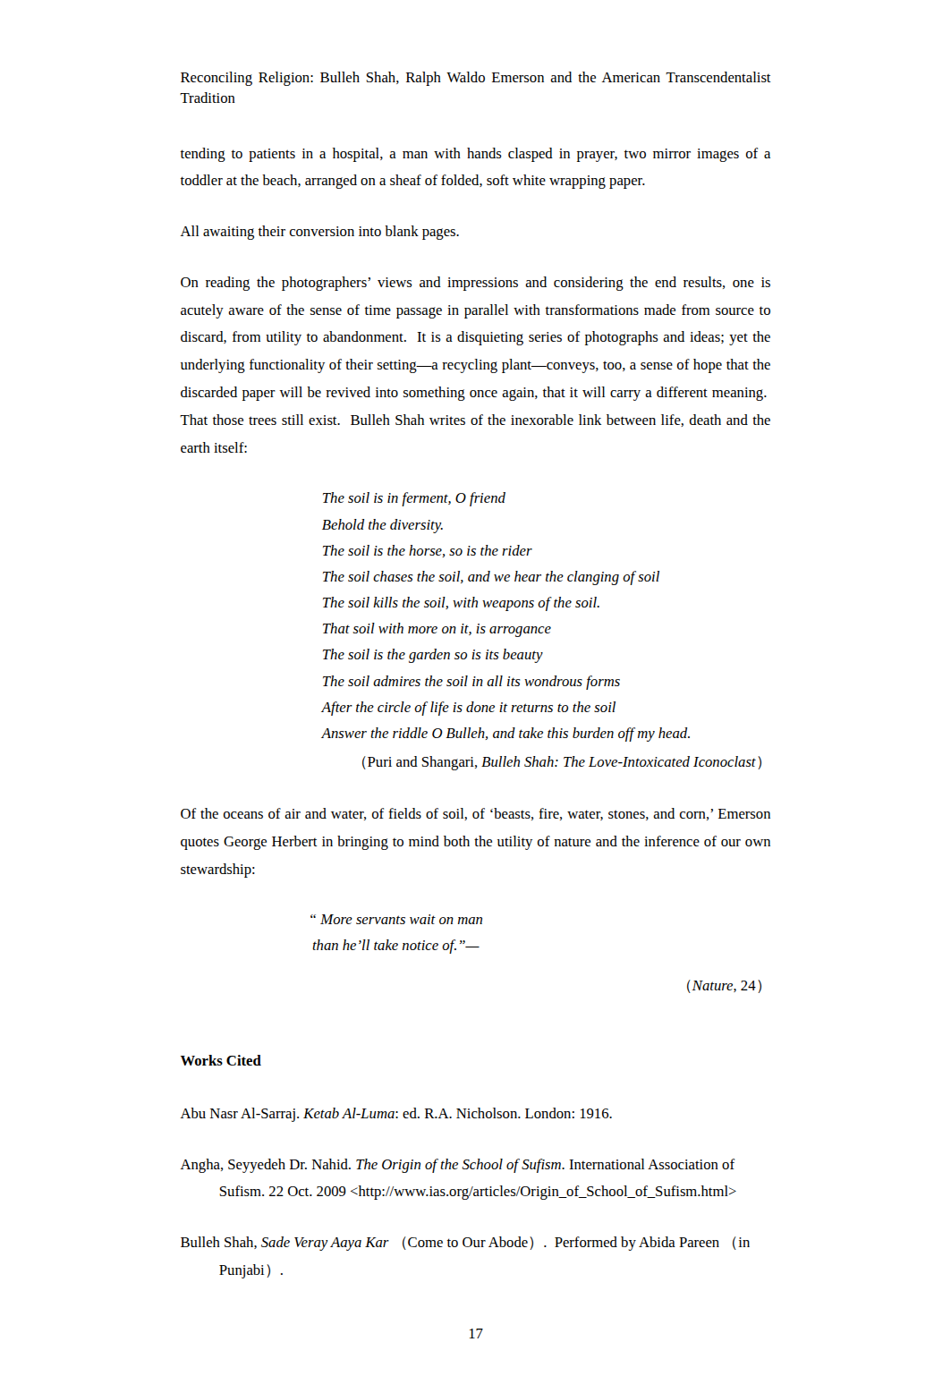Reconciling Religion: Bulleh Shah, Ralph Waldo Emerson and the American Transcendentalist Tradition
tending to patients in a hospital, a man with hands clasped in prayer, two mirror images of a toddler at the beach, arranged on a sheaf of folded, soft white wrapping paper.
All awaiting their conversion into blank pages.
On reading the photographers’ views and impressions and considering the end results, one is acutely aware of the sense of time passage in parallel with transformations made from source to discard, from utility to abandonment. It is a disquieting series of photographs and ideas; yet the underlying functionality of their setting—a recycling plant—conveys, too, a sense of hope that the discarded paper will be revived into something once again, that it will carry a different meaning. That those trees still exist. Bulleh Shah writes of the inexorable link between life, death and the earth itself:
The soil is in ferment, O friend
Behold the diversity.
The soil is the horse, so is the rider
The soil chases the soil, and we hear the clanging of soil
The soil kills the soil, with weapons of the soil.
That soil with more on it, is arrogance
The soil is the garden so is its beauty
The soil admires the soil in all its wondrous forms
After the circle of life is done it returns to the soil
Answer the riddle O Bulleh, and take this burden off my head.
（Puri and Shangari, Bulleh Shah: The Love-Intoxicated Iconoclast）
Of the oceans of air and water, of fields of soil, of ‘beasts, fire, water, stones, and corn,’ Emerson quotes George Herbert in bringing to mind both the utility of nature and the inference of our own stewardship:
“ More servants wait on man
than he’ll take notice of.”—
（Nature, 24）
Works Cited
Abu Nasr Al-Sarraj. Ketab Al-Luma: ed. R.A. Nicholson. London: 1916.
Angha, Seyyedeh Dr. Nahid. The Origin of the School of Sufism. International Association of Sufism. 22 Oct. 2009 <http://www.ias.org/articles/Origin_of_School_of_Sufism.html>
Bulleh Shah, Sade Veray Aaya Kar （Come to Our Abode）. Performed by Abida Pareen （in Punjabi）.
17